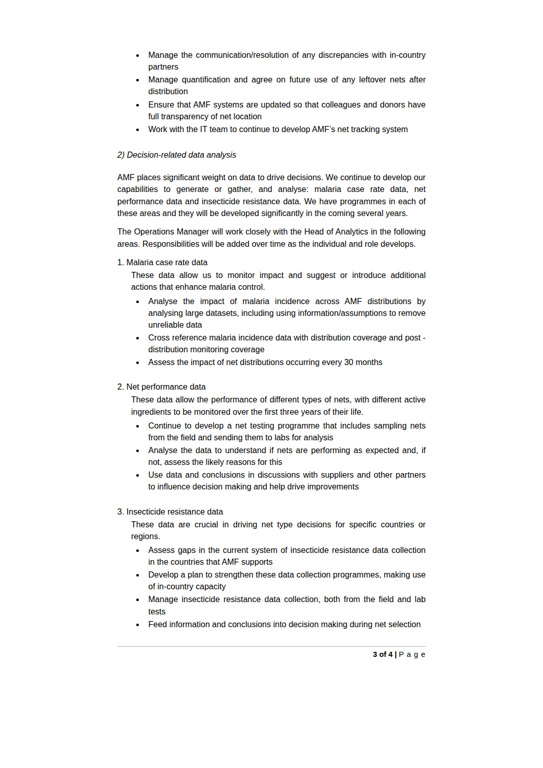Manage the communication/resolution of any discrepancies with in-country partners
Manage quantification and agree on future use of any leftover nets after distribution
Ensure that AMF systems are updated so that colleagues and donors have full transparency of net location
Work with the IT team to continue to develop AMF’s net tracking system
2) Decision-related data analysis
AMF places significant weight on data to drive decisions. We continue to develop our capabilities to generate or gather, and analyse: malaria case rate data, net performance data and insecticide resistance data. We have programmes in each of these areas and they will be developed significantly in the coming several years.
The Operations Manager will work closely with the Head of Analytics in the following areas. Responsibilities will be added over time as the individual and role develops.
1. Malaria case rate data
These data allow us to monitor impact and suggest or introduce additional actions that enhance malaria control.
Analyse the impact of malaria incidence across AMF distributions by analysing large datasets, including using information/assumptions to remove unreliable data
Cross reference malaria incidence data with distribution coverage and post -distribution monitoring coverage
Assess the impact of net distributions occurring every 30 months
2. Net performance data
These data allow the performance of different types of nets, with different active ingredients to be monitored over the first three years of their life.
Continue to develop a net testing programme that includes sampling nets from the field and sending them to labs for analysis
Analyse the data to understand if nets are performing as expected and, if not, assess the likely reasons for this
Use data and conclusions in discussions with suppliers and other partners to influence decision making and help drive improvements
3. Insecticide resistance data
These data are crucial in driving net type decisions for specific countries or regions.
Assess gaps in the current system of insecticide resistance data collection in the countries that AMF supports
Develop a plan to strengthen these data collection programmes, making use of in-country capacity
Manage insecticide resistance data collection, both from the field and lab tests
Feed information and conclusions into decision making during net selection
3 of 4 | P a g e